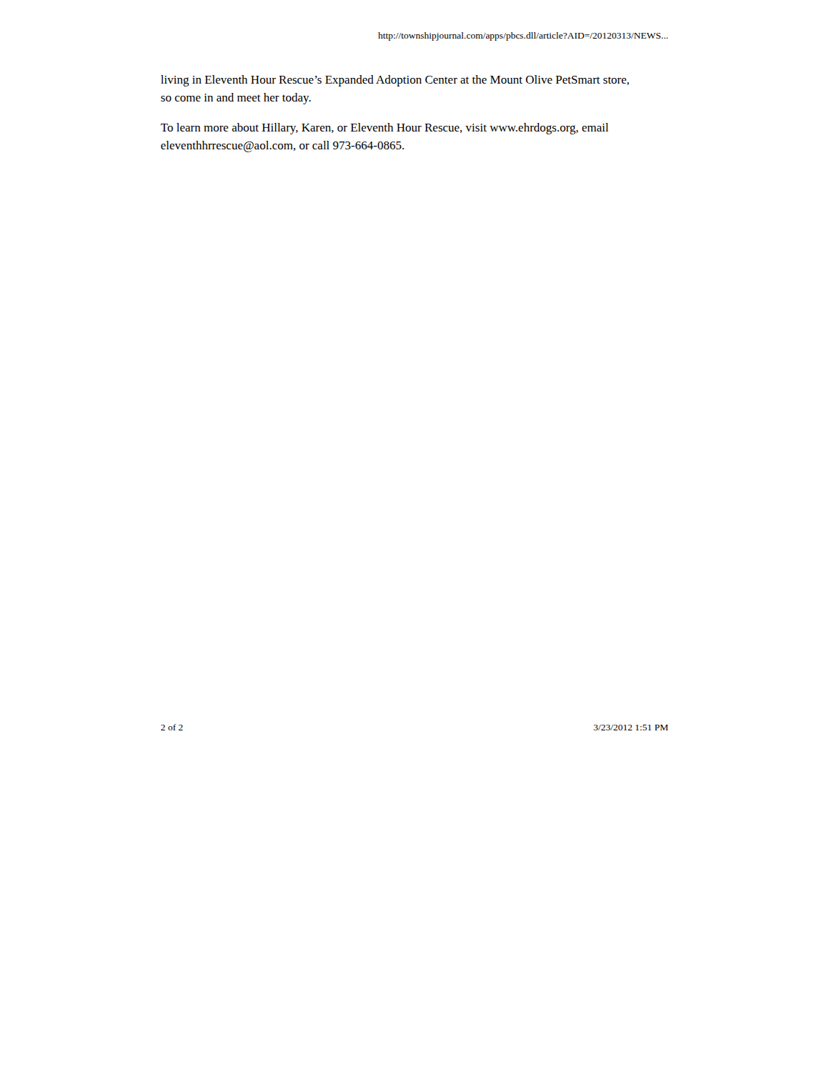http://townshipjournal.com/apps/pbcs.dll/article?AID=/20120313/NEWS...
living in Eleventh Hour Rescue’s Expanded Adoption Center at the Mount Olive PetSmart store, so come in and meet her today.
To learn more about Hillary, Karen, or Eleventh Hour Rescue, visit www.ehrdogs.org, email eleventhhrrescue@aol.com, or call 973-664-0865.
2 of 2
3/23/2012 1:51 PM